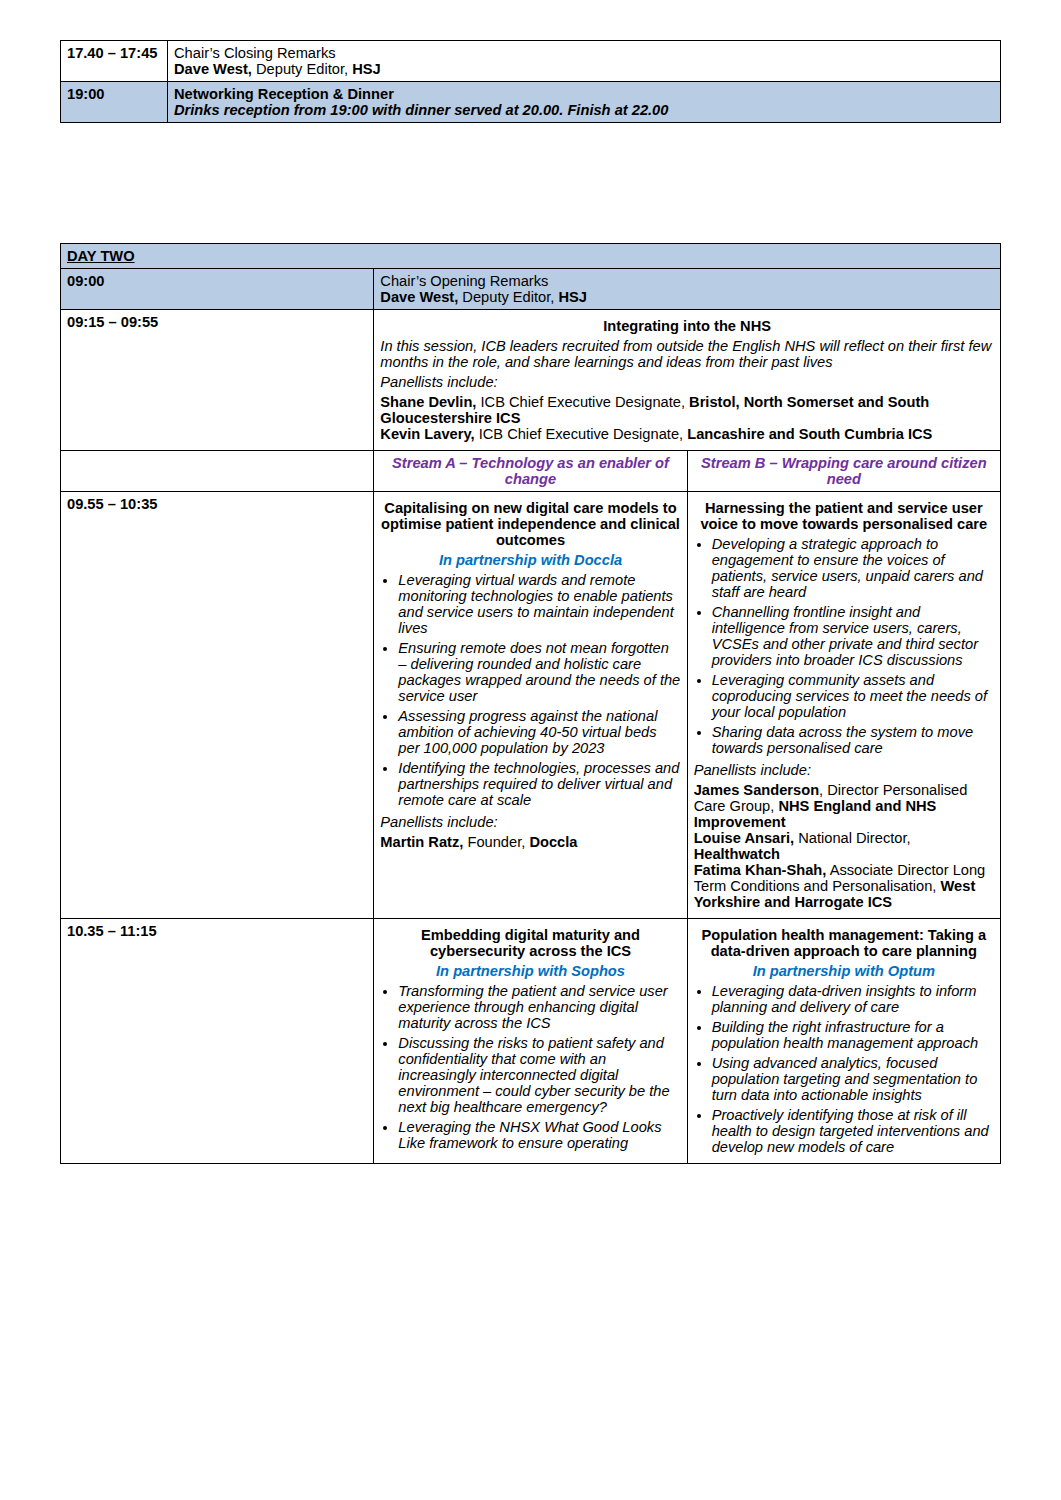| 17.40 – 17:45 | Chair’s Closing Remarks Dave West, Deputy Editor, HSJ |
| 19:00 | Networking Reception & Dinner Drinks reception from 19:00 with dinner served at 20.00. Finish at 22.00 |
| DAY TWO |
| 09:00 | Chair’s Opening Remarks Dave West, Deputy Editor, HSJ |
| 09:15 – 09:55 | Integrating into the NHS In this session, ICB leaders recruited from outside the English NHS will reflect on their first few months in the role, and share learnings and ideas from their past lives Panellists include: Shane Devlin, ICB Chief Executive Designate, Bristol, North Somerset and South Gloucestershire ICS Kevin Lavery, ICB Chief Executive Designate, Lancashire and South Cumbria ICS |
| | Stream A – Technology as an enabler of change | Stream B – Wrapping care around citizen need |
| 09.55 – 10:35 | Capitalising on new digital care models to optimise patient independence and clinical outcomes In partnership with Doccla Leveraging virtual wards and remote monitoring technologies to enable patients and service users to maintain independent lives Ensuring remote does not mean forgotten – delivering rounded and holistic care packages wrapped around the needs of the service user Assessing progress against the national ambition of achieving 40-50 virtual beds per 100,000 population by 2023 Identifying the technologies, processes and partnerships required to deliver virtual and remote care at scale Panellists include: Martin Ratz, Founder, Doccla | Harnessing the patient and service user voice to move towards personalised care Developing a strategic approach to engagement to ensure the voices of patients, service users, unpaid carers and staff are heard Channelling frontline insight and intelligence from service users, carers, VCSEs and other private and third sector providers into broader ICS discussions Leveraging community assets and coproducing services to meet the needs of your local population Sharing data across the system to move towards personalised care Panellists include: James Sanderson , Director Personalised Care Group, NHS England and NHS Improvement Louise Ansari, National Director, Healthwatch Fatima Khan-Shah, Associate Director Long Term Conditions and Personalisation, West Yorkshire and Harrogate ICS |
| 10.35 – 11:15 | Embedding digital maturity and cybersecurity across the ICS In partnership with Sophos Transforming the patient and service user experience through enhancing digital maturity across the ICS Discussing the risks to patient safety and confidentiality that come with an increasingly interconnected digital environment – could cyber security be the next big healthcare emergency? Leveraging the NHSX What Good Looks Like framework to ensure operating | Population health management: Taking a data-driven approach to care planning In partnership with Optum Leveraging data-driven insights to inform planning and delivery of care Building the right infrastructure for a population health management approach Using advanced analytics, focused population targeting and segmentation to turn data into actionable insights Proactively identifying those at risk of ill health to design targeted interventions and develop new models of care |